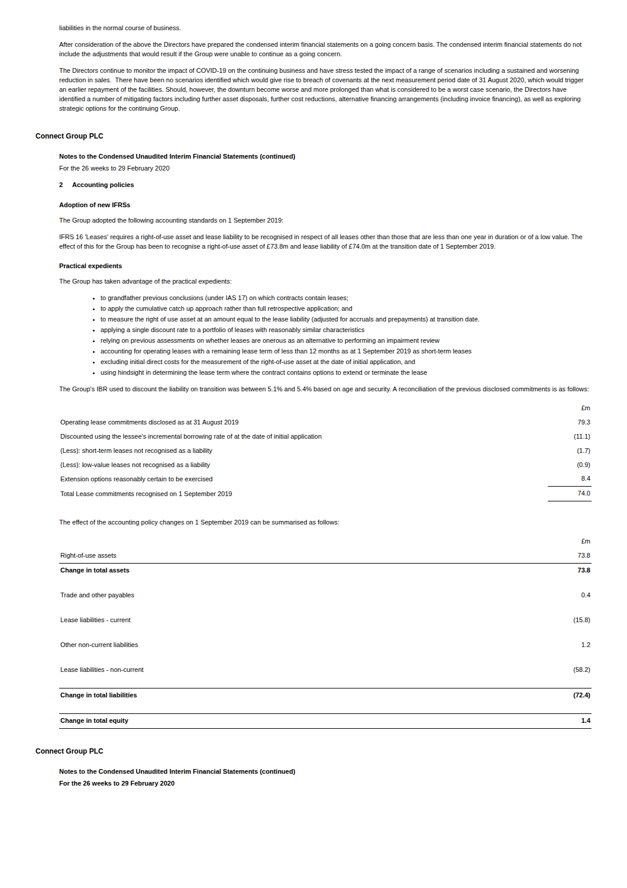liabilities in the normal course of business.
After consideration of the above the Directors have prepared the condensed interim financial statements on a going concern basis. The condensed interim financial statements do not include the adjustments that would result if the Group were unable to continue as a going concern.
The Directors continue to monitor the impact of COVID-19 on the continuing business and have stress tested the impact of a range of scenarios including a sustained and worsening reduction in sales. There have been no scenarios identified which would give rise to breach of covenants at the next measurement period date of 31 August 2020, which would trigger an earlier repayment of the facilities. Should, however, the downturn become worse and more prolonged than what is considered to be a worst case scenario, the Directors have identified a number of mitigating factors including further asset disposals, further cost reductions, alternative financing arrangements (including invoice financing), as well as exploring strategic options for the continuing Group.
Connect Group PLC
Notes to the Condensed Unaudited Interim Financial Statements (continued)
For the 26 weeks to 29 February 2020
2 Accounting policies
Adoption of new IFRSs
The Group adopted the following accounting standards on 1 September 2019:
IFRS 16 'Leases' requires a right-of-use asset and lease liability to be recognised in respect of all leases other than those that are less than one year in duration or of a low value. The effect of this for the Group has been to recognise a right-of-use asset of £73.8m and lease liability of £74.0m at the transition date of 1 September 2019.
Practical expedients
The Group has taken advantage of the practical expedients:
to grandfather previous conclusions (under IAS 17) on which contracts contain leases;
to apply the cumulative catch up approach rather than full retrospective application; and
to measure the right of use asset at an amount equal to the lease liability (adjusted for accruals and prepayments) at transition date.
applying a single discount rate to a portfolio of leases with reasonably similar characteristics
relying on previous assessments on whether leases are onerous as an alternative to performing an impairment review
accounting for operating leases with a remaining lease term of less than 12 months as at 1 September 2019 as short-term leases
excluding initial direct costs for the measurement of the right-of-use asset at the date of initial application, and
using hindsight in determining the lease term where the contract contains options to extend or terminate the lease
The Group's IBR used to discount the liability on transition was between 5.1% and 5.4% based on age and security. A reconciliation of the previous disclosed commitments is as follows:
| | £m |
| Operating lease commitments disclosed as at 31 August 2019 | 79.3 |
| Discounted using the lessee's incremental borrowing rate of at the date of initial application | (11.1) |
| (Less): short-term leases not recognised as a liability | (1.7) |
| (Less): low-value leases not recognised as a liability | (0.9) |
| Extension options reasonably certain to be exercised | 8.4 |
| Total Lease commitments recognised on 1 September 2019 | 74.0 |
The effect of the accounting policy changes on 1 September 2019 can be summarised as follows:
| | £m |
| Right-of-use assets | 73.8 |
| Change in total assets | 73.8 |
| Trade and other payables | 0.4 |
| Lease liabilities - current | (15.8) |
| Other non-current liabilities | 1.2 |
| Lease liabilities - non‑current | (58.2) |
| Change in total liabilities | (72.4) |
| Change in total equity | 1.4 |
Connect Group PLC
Notes to the Condensed Unaudited Interim Financial Statements (continued)
For the 26 weeks to 29 February 2020